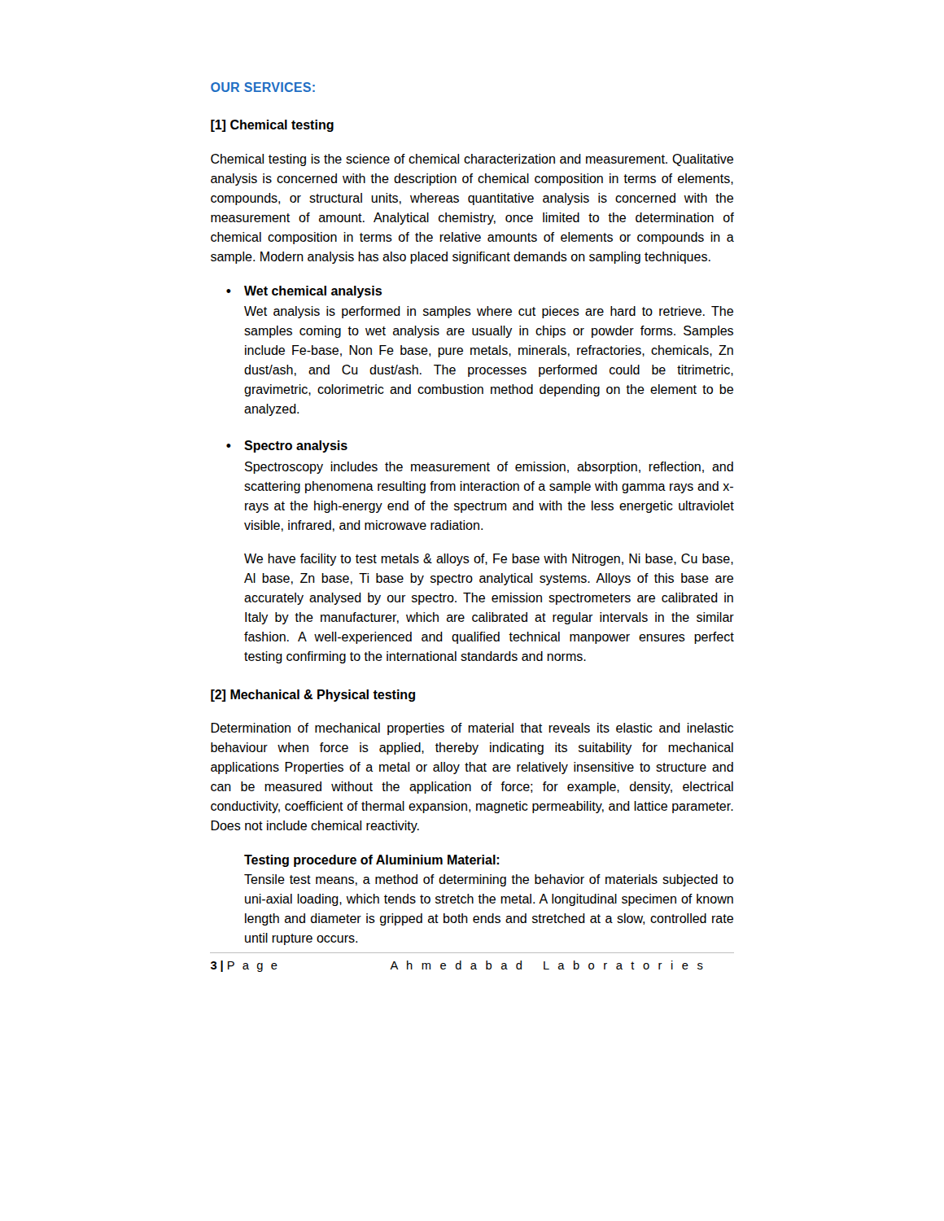OUR SERVICES:
[1] Chemical testing
Chemical testing is the science of chemical characterization and measurement. Qualitative analysis is concerned with the description of chemical composition in terms of elements, compounds, or structural units, whereas quantitative analysis is concerned with the measurement of amount. Analytical chemistry, once limited to the determination of chemical composition in terms of the relative amounts of elements or compounds in a sample. Modern analysis has also placed significant demands on sampling techniques.
Wet chemical analysis
Wet analysis is performed in samples where cut pieces are hard to retrieve. The samples coming to wet analysis are usually in chips or powder forms. Samples include Fe-base, Non Fe base, pure metals, minerals, refractories, chemicals, Zn dust/ash, and Cu dust/ash. The processes performed could be titrimetric, gravimetric, colorimetric and combustion method depending on the element to be analyzed.
Spectro analysis
Spectroscopy includes the measurement of emission, absorption, reflection, and scattering phenomena resulting from interaction of a sample with gamma rays and x-rays at the high-energy end of the spectrum and with the less energetic ultraviolet visible, infrared, and microwave radiation.
We have facility to test metals & alloys of, Fe base with Nitrogen, Ni base, Cu base, Al base, Zn base, Ti base by spectro analytical systems. Alloys of this base are accurately analysed by our spectro. The emission spectrometers are calibrated in Italy by the manufacturer, which are calibrated at regular intervals in the similar fashion. A well-experienced and qualified technical manpower ensures perfect testing confirming to the international standards and norms.
[2] Mechanical & Physical testing
Determination of mechanical properties of material that reveals its elastic and inelastic behaviour when force is applied, thereby indicating its suitability for mechanical applications Properties of a metal or alloy that are relatively insensitive to structure and can be measured without the application of force; for example, density, electrical conductivity, coefficient of thermal expansion, magnetic permeability, and lattice parameter. Does not include chemical reactivity.
Testing procedure of Aluminium Material:
Tensile test means, a method of determining the behavior of materials subjected to uni-axial loading, which tends to stretch the metal. A longitudinal specimen of known length and diameter is gripped at both ends and stretched at a slow, controlled rate until rupture occurs.
3 | P a g e A h m e d a b a d L a b o r a t o r i e s